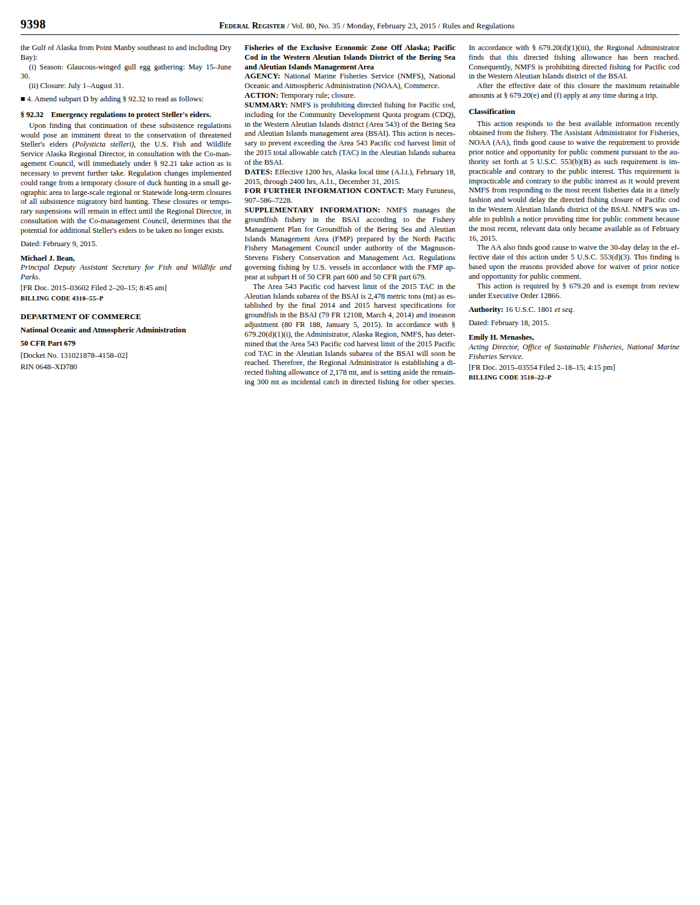9398
Federal Register / Vol. 80, No. 35 / Monday, February 23, 2015 / Rules and Regulations
the Gulf of Alaska from Point Manby southeast to and including Dry Bay):
(i) Season: Glaucous-winged gull egg gathering: May 15–June 30.
(ii) Closure: July 1–August 31.
■ 4. Amend subpart D by adding § 92.32 to read as follows:
§ 92.32 Emergency regulations to protect Steller's eiders.
Upon finding that continuation of these subsistence regulations would pose an imminent threat to the conservation of threatened Steller's eiders (Polysticta stelleri), the U.S. Fish and Wildlife Service Alaska Regional Director, in consultation with the Co-management Council, will immediately under § 92.21 take action as is necessary to prevent further take. Regulation changes implemented could range from a temporary closure of duck hunting in a small geographic area to large-scale regional or Statewide long-term closures of all subsistence migratory bird hunting. These closures or temporary suspensions will remain in effect until the Regional Director, in consultation with the Co-management Council, determines that the potential for additional Steller's eiders to be taken no longer exists.
Dated: February 9, 2015.
Michael J. Bean,
Principal Deputy Assistant Secretary for Fish and Wildlife and Parks.
[FR Doc. 2015–03602 Filed 2–20–15; 8:45 am]
BILLING CODE 4310–55–P
DEPARTMENT OF COMMERCE
National Oceanic and Atmospheric Administration
50 CFR Part 679
[Docket No. 131021878–4158–02]
RIN 0648–XD780
Fisheries of the Exclusive Economic Zone Off Alaska; Pacific Cod in the Western Aleutian Islands District of the Bering Sea and Aleutian Islands Management Area
AGENCY: National Marine Fisheries Service (NMFS), National Oceanic and Atmospheric Administration (NOAA), Commerce.
ACTION: Temporary rule; closure.
SUMMARY: NMFS is prohibiting directed fishing for Pacific cod, including for the Community Development Quota program (CDQ), in the Western Aleutian Islands district (Area 543) of the Bering Sea and Aleutian Islands management area (BSAI). This action is necessary to prevent exceeding the Area 543 Pacific cod harvest limit of the 2015 total allowable catch (TAC) in the Aleutian Islands subarea of the BSAI.
DATES: Effective 1200 hrs, Alaska local time (A.l.t.), February 18, 2015, through 2400 hrs, A.l.t., December 31, 2015.
FOR FURTHER INFORMATION CONTACT: Mary Furuness, 907–586–7228.
SUPPLEMENTARY INFORMATION: NMFS manages the groundfish fishery in the BSAI according to the Fishery Management Plan for Groundfish of the Bering Sea and Aleutian Islands Management Area (FMP) prepared by the North Pacific Fishery Management Council under authority of the Magnuson-Stevens Fishery Conservation and Management Act. Regulations governing fishing by U.S. vessels in accordance with the FMP appear at subpart H of 50 CFR part 600 and 50 CFR part 679.
The Area 543 Pacific cod harvest limit of the 2015 TAC in the Aleutian Islands subarea of the BSAI is 2,478 metric tons (mt) as established by the final 2014 and 2015 harvest specifications for groundfish in the BSAI (79 FR 12108, March 4, 2014) and inseason adjustment (80 FR 188, January 5, 2015). In accordance with § 679.20(d)(1)(i), the Administrator, Alaska Region, NMFS, has determined that the Area 543 Pacific cod harvest limit of the 2015 Pacific cod TAC in the Aleutian Islands subarea of the BSAI will soon be reached. Therefore, the Regional Administrator is establishing a directed fishing allowance of 2,178 mt, and is setting aside the remaining 300 mt as incidental catch in directed fishing for other species. In accordance with § 679.20(d)(1)(iii), the Regional Administrator finds that this directed fishing allowance has been reached. Consequently, NMFS is prohibiting directed fishing for Pacific cod in the Western Aleutian Islands district of the BSAI.
After the effective date of this closure the maximum retainable amounts at § 679.20(e) and (f) apply at any time during a trip.
Classification
This action responds to the best available information recently obtained from the fishery. The Assistant Administrator for Fisheries, NOAA (AA), finds good cause to waive the requirement to provide prior notice and opportunity for public comment pursuant to the authority set forth at 5 U.S.C. 553(b)(B) as such requirement is impracticable and contrary to the public interest. This requirement is impracticable and contrary to the public interest as it would prevent NMFS from responding to the most recent fisheries data in a timely fashion and would delay the directed fishing closure of Pacific cod in the Western Aleutian Islands district of the BSAI. NMFS was unable to publish a notice providing time for public comment because the most recent, relevant data only became available as of February 16, 2015.
The AA also finds good cause to waive the 30-day delay in the effective date of this action under 5 U.S.C. 553(d)(3). This finding is based upon the reasons provided above for waiver of prior notice and opportunity for public comment.
This action is required by § 679.20 and is exempt from review under Executive Order 12866.
Authority: 16 U.S.C. 1801 et seq.
Dated: February 18, 2015.
Emily H. Menashes,
Acting Director, Office of Sustainable Fisheries, National Marine Fisheries Service.
[FR Doc. 2015–03554 Filed 2–18–15; 4:15 pm]
BILLING CODE 3510–22–P